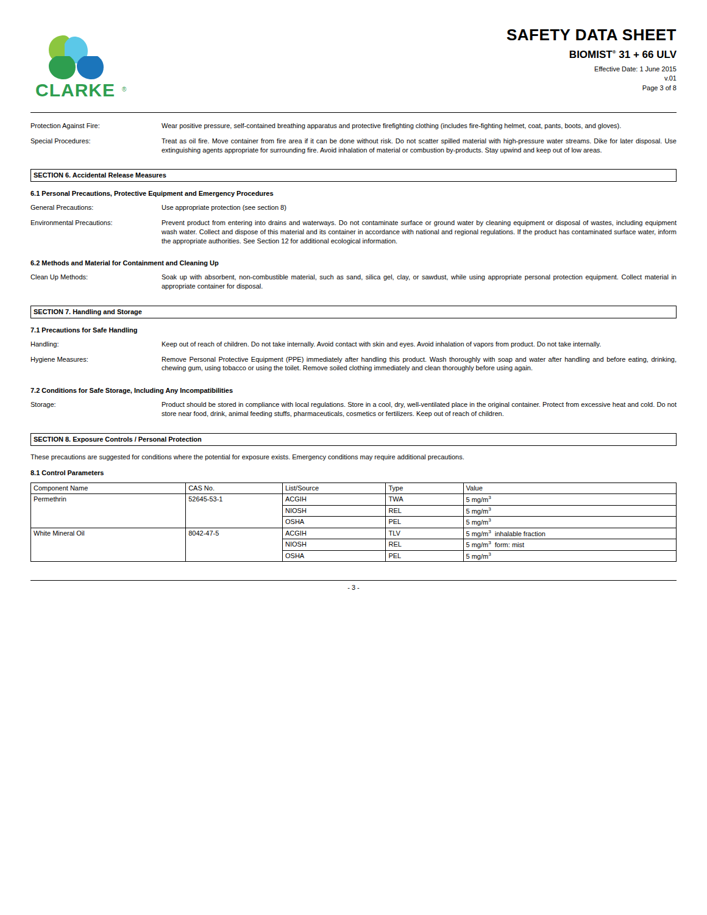CLARKE ®
SAFETY DATA SHEET
BIOMIST® 31 + 66 ULV
Effective Date: 1 June 2015
v.01
Page 3 of 8
| Protection Against Fire: | Wear positive pressure, self-contained breathing apparatus and protective firefighting clothing (includes fire-fighting helmet, coat, pants, boots, and gloves). |
| Special Procedures: | Treat as oil fire. Move container from fire area if it can be done without risk. Do not scatter spilled material with high-pressure water streams. Dike for later disposal. Use extinguishing agents appropriate for surrounding fire. Avoid inhalation of material or combustion by-products. Stay upwind and keep out of low areas. |
SECTION 6. Accidental Release Measures
6.1 Personal Precautions, Protective Equipment and Emergency Procedures
| General Precautions: | Use appropriate protection (see section 8) |
| Environmental Precautions: | Prevent product from entering into drains and waterways. Do not contaminate surface or ground water by cleaning equipment or disposal of wastes, including equipment wash water. Collect and dispose of this material and its container in accordance with national and regional regulations. If the product has contaminated surface water, inform the appropriate authorities. See Section 12 for additional ecological information. |
6.2 Methods and Material for Containment and Cleaning Up
| Clean Up Methods: | Soak up with absorbent, non-combustible material, such as sand, silica gel, clay, or sawdust, while using appropriate personal protection equipment. Collect material in appropriate container for disposal. |
SECTION 7. Handling and Storage
7.1 Precautions for Safe Handling
| Handling: | Keep out of reach of children. Do not take internally. Avoid contact with skin and eyes. Avoid inhalation of vapors from product. Do not take internally. |
| Hygiene Measures: | Remove Personal Protective Equipment (PPE) immediately after handling this product. Wash thoroughly with soap and water after handling and before eating, drinking, chewing gum, using tobacco or using the toilet. Remove soiled clothing immediately and clean thoroughly before using again. |
7.2 Conditions for Safe Storage, Including Any Incompatibilities
| Storage: | Product should be stored in compliance with local regulations. Store in a cool, dry, well-ventilated place in the original container. Protect from excessive heat and cold. Do not store near food, drink, animal feeding stuffs, pharmaceuticals, cosmetics or fertilizers. Keep out of reach of children. |
SECTION 8. Exposure Controls / Personal Protection
These precautions are suggested for conditions where the potential for exposure exists. Emergency conditions may require additional precautions.
8.1 Control Parameters
| Component Name | CAS No. | List/Source | Type | Value |
| --- | --- | --- | --- | --- |
| Permethrin | 52645-53-1 | ACGIH | TWA | 5 mg/m 3 |
| NIOSH | REL | 5 mg/m 3 |
| OSHA | PEL | 5 mg/m 3 |
| White Mineral Oil | 8042-47-5 | ACGIH | TLV | 5 mg/m 3 inhalable fraction |
| NIOSH | REL | 5 mg/m 3 form: mist |
| OSHA | PEL | 5 mg/m 3 |
- 3 -